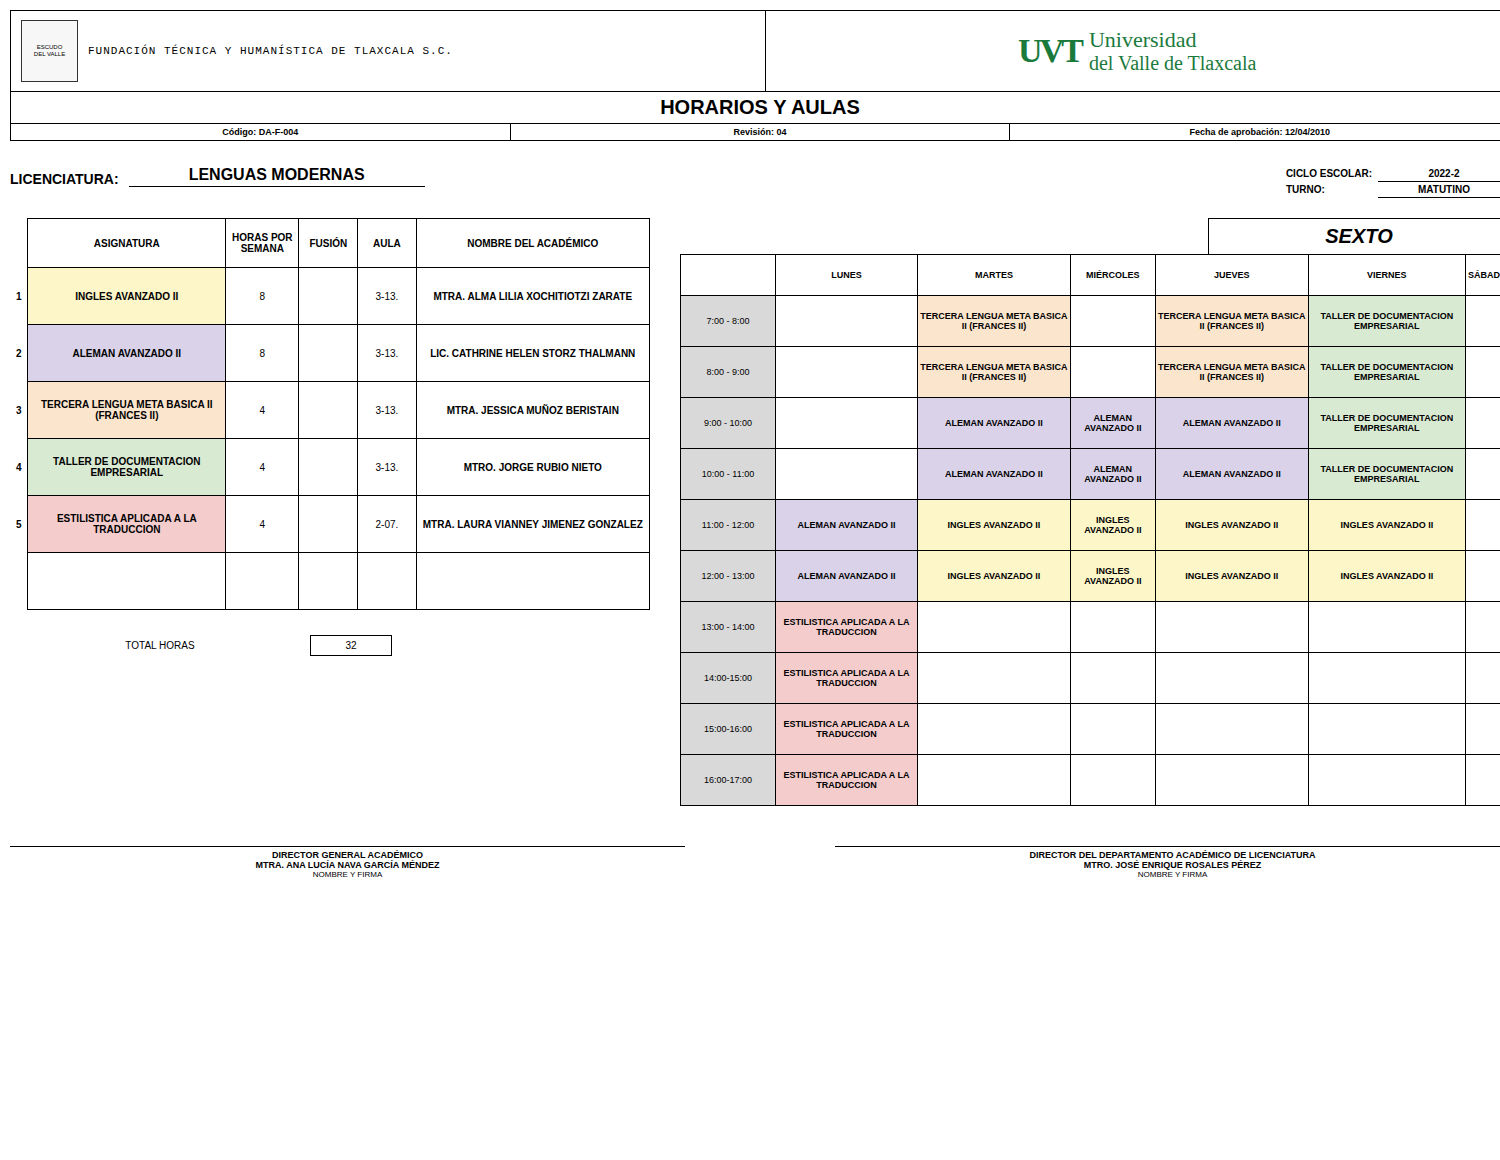ESCUDO
DEL VALLE
FUNDACIÓN TÉCNICA Y HUMANÍSTICA DE TLAXCALA S.C.
UVT
Universidad
del Valle de Tlaxcala
HORARIOS Y AULAS
Código: DA-F-004
Revisión: 04
Fecha de aprobación: 12/04/2010
LICENCIATURA: LENGUAS MODERNAS
| CICLO ESCOLAR: | 2022-2 |
| TURNO: | MATUTINO |
| | ASIGNATURA | HORAS POR SEMANA | FUSIÓN | AULA | NOMBRE DEL ACADÉMICO |
| --- | --- | --- | --- | --- | --- |
| 1 | INGLES AVANZADO II | 8 | | 3-13. | MTRA. ALMA LILIA XOCHITIOTZI ZARATE |
| 2 | ALEMAN AVANZADO II | 8 | | 3-13. | LIC. CATHRINE HELEN STORZ THALMANN |
| 3 | TERCERA LENGUA META BASICA II (FRANCES II) | 4 | | 3-13. | MTRA. JESSICA MUÑOZ BERISTAIN |
| 4 | TALLER DE DOCUMENTACION EMPRESARIAL | 4 | | 3-13. | MTRO. JORGE RUBIO NIETO |
| 5 | ESTILISTICA APLICADA A LA TRADUCCION | 4 | | 2-07. | MTRA. LAURA VIANNEY JIMENEZ GONZALEZ |
TOTAL HORAS
32
SEXTO
| | LUNES | MARTES | MIÉRCOLES | JUEVES | VIERNES | SÁBADO |
| --- | --- | --- | --- | --- | --- | --- |
| 7:00 - 8:00 | | TERCERA LENGUA META BASICA II (FRANCES II) | | TERCERA LENGUA META BASICA II (FRANCES II) | TALLER DE DOCUMENTACION EMPRESARIAL | |
| 8:00 - 9:00 | | TERCERA LENGUA META BASICA II (FRANCES II) | | TERCERA LENGUA META BASICA II (FRANCES II) | TALLER DE DOCUMENTACION EMPRESARIAL | |
| 9:00 - 10:00 | | ALEMAN AVANZADO II | ALEMAN AVANZADO II | ALEMAN AVANZADO II | TALLER DE DOCUMENTACION EMPRESARIAL | |
| 10:00 - 11:00 | | ALEMAN AVANZADO II | ALEMAN AVANZADO II | ALEMAN AVANZADO II | TALLER DE DOCUMENTACION EMPRESARIAL | |
| 11:00 - 12:00 | ALEMAN AVANZADO II | INGLES AVANZADO II | INGLES AVANZADO II | INGLES AVANZADO II | INGLES AVANZADO II | |
| 12:00 - 13:00 | ALEMAN AVANZADO II | INGLES AVANZADO II | INGLES AVANZADO II | INGLES AVANZADO II | INGLES AVANZADO II | |
| 13:00 - 14:00 | ESTILISTICA APLICADA A LA TRADUCCION | | | | | |
| 14:00-15:00 | ESTILISTICA APLICADA A LA TRADUCCION | | | | | |
| 15:00-16:00 | ESTILISTICA APLICADA A LA TRADUCCION | | | | | |
| 16:00-17:00 | ESTILISTICA APLICADA A LA TRADUCCION | | | | | |
DIRECTOR GENERAL ACADÉMICO
MTRA. ANA LUCÍA NAVA GARCÍA MÉNDEZ
NOMBRE Y FIRMA
DIRECTOR DEL DEPARTAMENTO ACADÉMICO DE LICENCIATURA
MTRO. JOSÉ ENRIQUE ROSALES PÉREZ
NOMBRE Y FIRMA